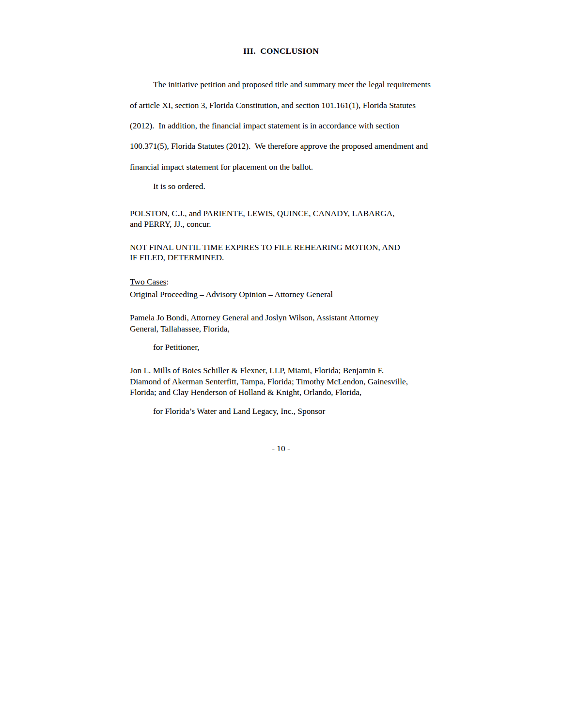III. CONCLUSION
The initiative petition and proposed title and summary meet the legal requirements of article XI, section 3, Florida Constitution, and section 101.161(1), Florida Statutes (2012). In addition, the financial impact statement is in accordance with section 100.371(5), Florida Statutes (2012). We therefore approve the proposed amendment and financial impact statement for placement on the ballot.
It is so ordered.
POLSTON, C.J., and PARIENTE, LEWIS, QUINCE, CANADY, LABARGA,
and PERRY, JJ., concur.
NOT FINAL UNTIL TIME EXPIRES TO FILE REHEARING MOTION, AND
IF FILED, DETERMINED.
Two Cases:
Original Proceeding – Advisory Opinion – Attorney General
Pamela Jo Bondi, Attorney General and Joslyn Wilson, Assistant Attorney
General, Tallahassee, Florida,
for Petitioner,
Jon L. Mills of Boies Schiller & Flexner, LLP, Miami, Florida; Benjamin F.
Diamond of Akerman Senterfitt, Tampa, Florida; Timothy McLendon, Gainesville,
Florida; and Clay Henderson of Holland & Knight, Orlando, Florida,
for Florida’s Water and Land Legacy, Inc., Sponsor
- 10 -